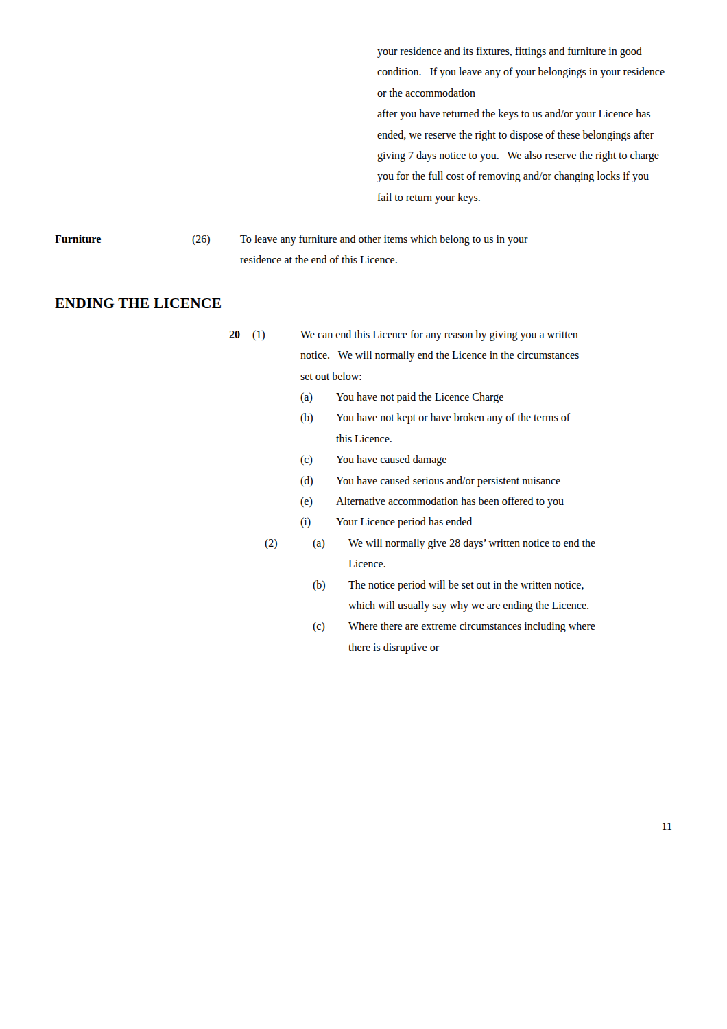your residence and its fixtures, fittings and furniture in good condition. If you leave any of your belongings in your residence or the accommodation
after you have returned the keys to us and/or your Licence has ended, we reserve the right to dispose of these belongings after giving 7 days notice to you. We also reserve the right to charge you for the full cost of removing and/or changing locks if you fail to return your keys.
Furniture
(26)
To leave any furniture and other items which belong to us in your residence at the end of this Licence.
ENDING THE LICENCE
20
(1)
We can end this Licence for any reason by giving you a written notice. We will normally end the Licence in the circumstances set out below:
(a) You have not paid the Licence Charge
(b) You have not kept or have broken any of the terms of this Licence.
(c) You have caused damage
(d) You have caused serious and/or persistent nuisance
(e) Alternative accommodation has been offered to you
(i) Your Licence period has ended
(2)
(a) We will normally give 28 days’ written notice to end the Licence.
(b) The notice period will be set out in the written notice, which will usually say why we are ending the Licence.
(c) Where there are extreme circumstances including where there is disruptive or
11